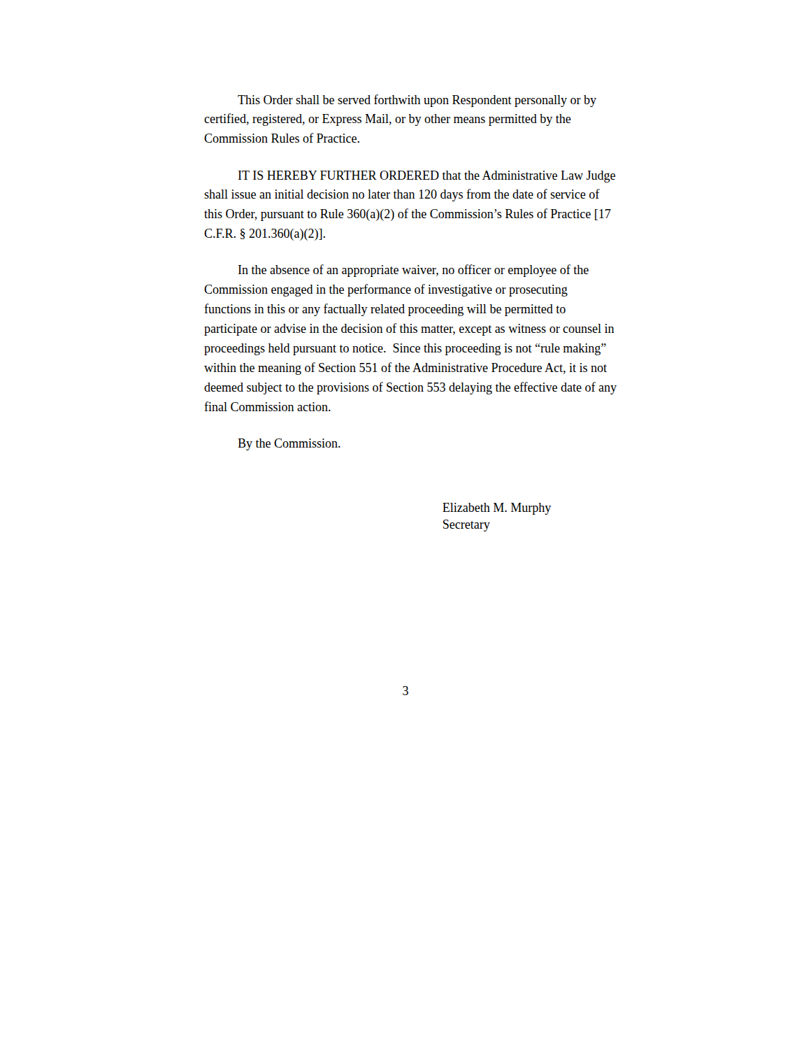This Order shall be served forthwith upon Respondent personally or by certified, registered, or Express Mail, or by other means permitted by the Commission Rules of Practice.
IT IS HEREBY FURTHER ORDERED that the Administrative Law Judge shall issue an initial decision no later than 120 days from the date of service of this Order, pursuant to Rule 360(a)(2) of the Commission’s Rules of Practice [17 C.F.R. § 201.360(a)(2)].
In the absence of an appropriate waiver, no officer or employee of the Commission engaged in the performance of investigative or prosecuting functions in this or any factually related proceeding will be permitted to participate or advise in the decision of this matter, except as witness or counsel in proceedings held pursuant to notice. Since this proceeding is not “rule making” within the meaning of Section 551 of the Administrative Procedure Act, it is not deemed subject to the provisions of Section 553 delaying the effective date of any final Commission action.
By the Commission.
Elizabeth M. Murphy
Secretary
3